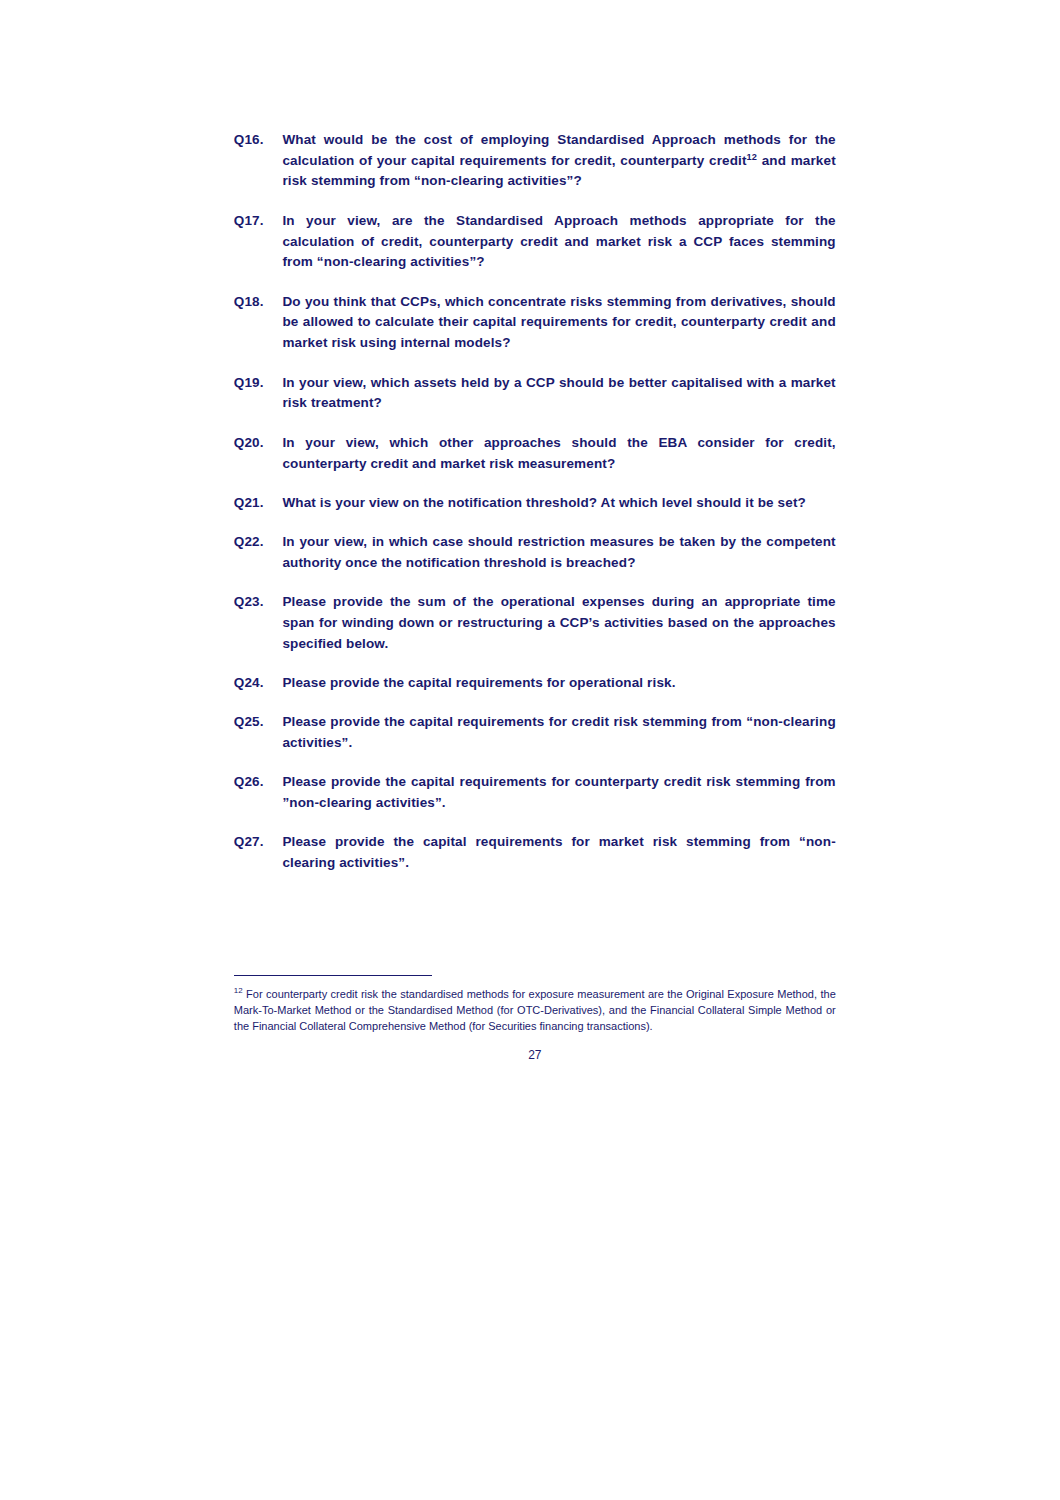Q16. What would be the cost of employing Standardised Approach methods for the calculation of your capital requirements for credit, counterparty credit12 and market risk stemming from “non-clearing activities”?
Q17. In your view, are the Standardised Approach methods appropriate for the calculation of credit, counterparty credit and market risk a CCP faces stemming from “non-clearing activities”?
Q18. Do you think that CCPs, which concentrate risks stemming from derivatives, should be allowed to calculate their capital requirements for credit, counterparty credit and market risk using internal models?
Q19. In your view, which assets held by a CCP should be better capitalised with a market risk treatment?
Q20. In your view, which other approaches should the EBA consider for credit, counterparty credit and market risk measurement?
Q21. What is your view on the notification threshold? At which level should it be set?
Q22. In your view, in which case should restriction measures be taken by the competent authority once the notification threshold is breached?
Q23. Please provide the sum of the operational expenses during an appropriate time span for winding down or restructuring a CCP’s activities based on the approaches specified below.
Q24. Please provide the capital requirements for operational risk.
Q25. Please provide the capital requirements for credit risk stemming from “non-clearing activities”.
Q26. Please provide the capital requirements for counterparty credit risk stemming from ”non-clearing activities”.
Q27. Please provide the capital requirements for market risk stemming from “non-clearing activities”.
12 For counterparty credit risk the standardised methods for exposure measurement are the Original Exposure Method, the Mark-To-Market Method or the Standardised Method (for OTC-Derivatives), and the Financial Collateral Simple Method or the Financial Collateral Comprehensive Method (for Securities financing transactions).
27